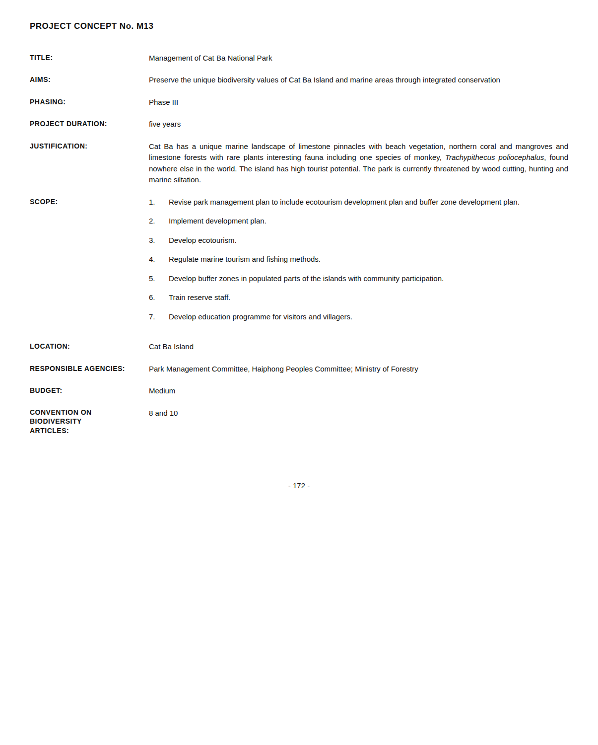PROJECT CONCEPT No. M13
Title:
Management of Cat Ba National Park
Aims:
Preserve the unique biodiversity values of Cat Ba Island and marine areas through integrated conservation
Phasing:
Phase III
Project Duration:
five years
Justification:
Cat Ba has a unique marine landscape of limestone pinnacles with beach vegetation, northern coral and mangroves and limestone forests with rare plants interesting fauna including one species of monkey, Trachypithecus poliocephalus, found nowhere else in the world. The island has high tourist potential. The park is currently threatened by wood cutting, hunting and marine siltation.
Scope:
Revise park management plan to include ecotourism development plan and buffer zone development plan.
Implement development plan.
Develop ecotourism.
Regulate marine tourism and fishing methods.
Develop buffer zones in populated parts of the islands with community participation.
Train reserve staff.
Develop education programme for visitors and villagers.
Location:
Cat Ba Island
Responsible Agencies:
Park Management Committee, Haiphong Peoples Committee; Ministry of Forestry
Budget:
Medium
Convention on
Biodiversity
Articles:
8 and 10
- 172 -